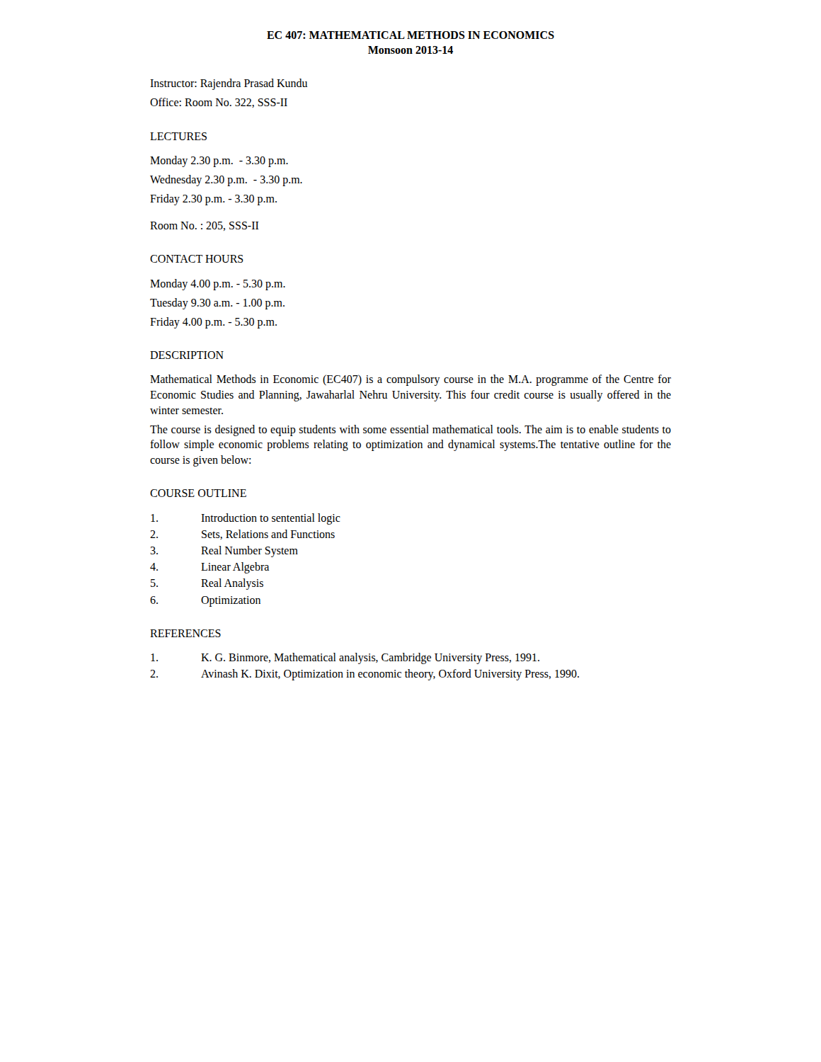EC 407: MATHEMATICAL METHODS IN ECONOMICSMonsoon 2013-14
Instructor: Rajendra Prasad Kundu
Office: Room No. 322, SSS-II
LECTURES
Monday 2.30 p.m. - 3.30 p.m.
Wednesday 2.30 p.m. - 3.30 p.m.
Friday 2.30 p.m. - 3.30 p.m.
Room No. : 205, SSS-II
CONTACT HOURS
Monday 4.00 p.m. - 5.30 p.m.
Tuesday 9.30 a.m. - 1.00 p.m.
Friday 4.00 p.m. - 5.30 p.m.
DESCRIPTION
Mathematical Methods in Economic (EC407) is a compulsory course in the M.A. programme of the Centre for Economic Studies and Planning, Jawaharlal Nehru University. This four credit course is usually offered in the winter semester.
The course is designed to equip students with some essential mathematical tools. The aim is to enable students to follow simple economic problems relating to optimization and dynamical systems.The tentative outline for the course is given below:
COURSE OUTLINE
Introduction to sentential logic
Sets, Relations and Functions
Real Number System
Linear Algebra
Real Analysis
Optimization
REFERENCES
K. G. Binmore, Mathematical analysis, Cambridge University Press, 1991.
Avinash K. Dixit, Optimization in economic theory, Oxford University Press, 1990.